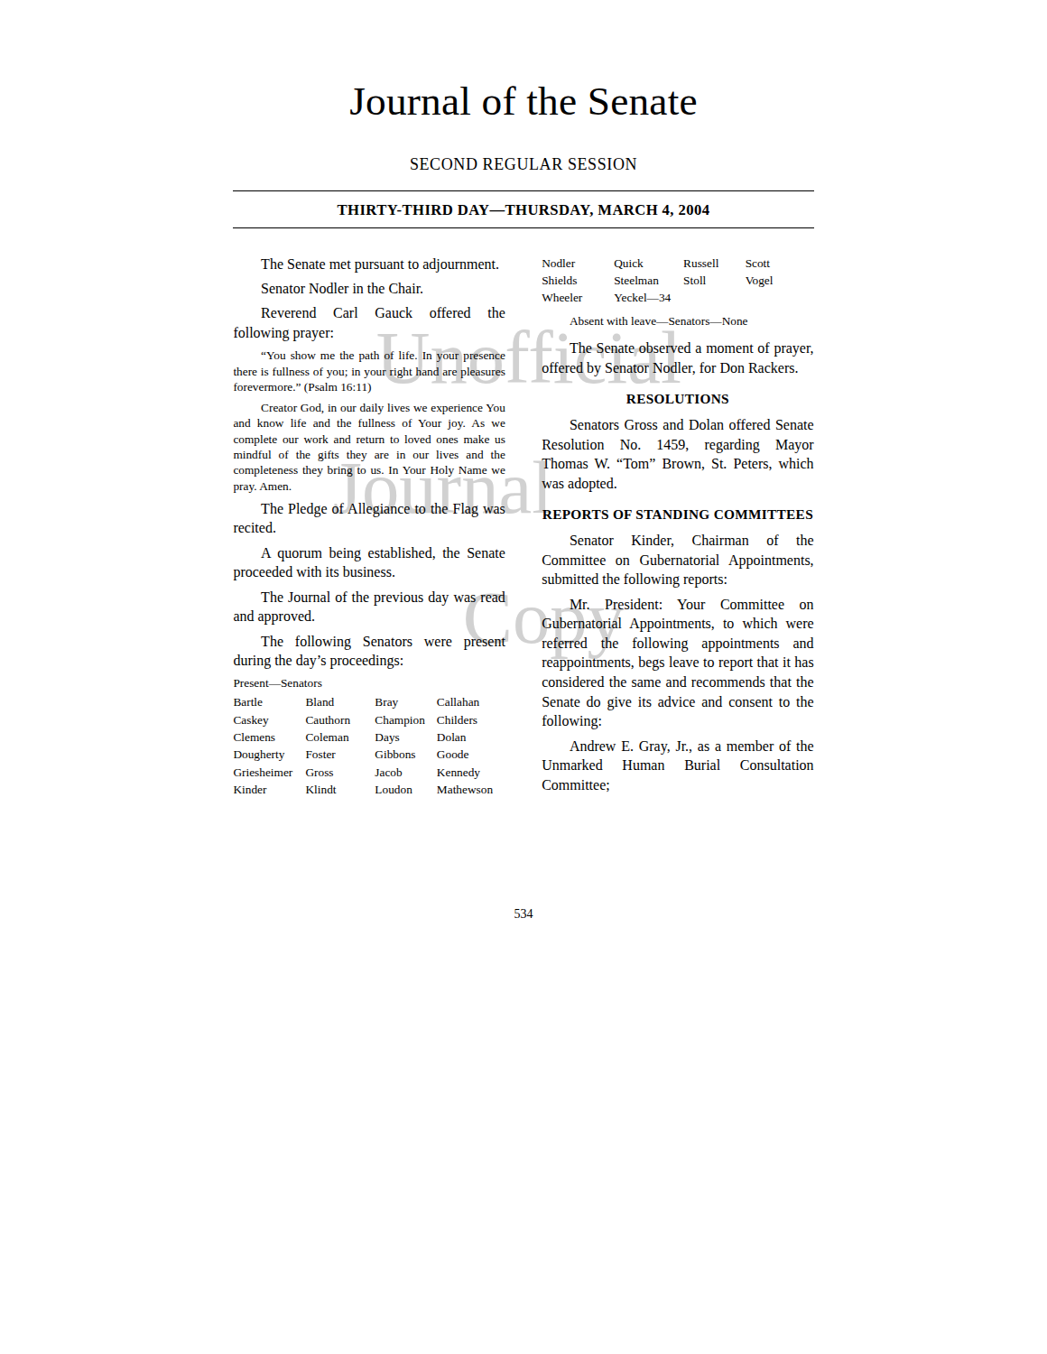Journal of the Senate
SECOND REGULAR SESSION
THIRTY-THIRD DAY—THURSDAY, MARCH 4, 2004
Unofficial
Journal
Copy
The Senate met pursuant to adjournment.
Senator Nodler in the Chair.
Reverend Carl Gauck offered the following prayer:
“You show me the path of life. In your presence there is fullness of you; in your right hand are pleasures forevermore.” (Psalm 16:11)
Creator God, in our daily lives we experience You and know life and the fullness of Your joy. As we complete our work and return to loved ones make us mindful of the gifts they are in our lives and the completeness they bring to us. In Your Holy Name we pray. Amen.
The Pledge of Allegiance to the Flag was recited.
A quorum being established, the Senate proceeded with its business.
The Journal of the previous day was read and approved.
The following Senators were present during the day’s proceedings:
Present—Senators
| Bartle | Bland | Bray | Callahan |
| Caskey | Cauthorn | Champion | Childers |
| Clemens | Coleman | Days | Dolan |
| Dougherty | Foster | Gibbons | Goode |
| Griesheimer | Gross | Jacob | Kennedy |
| Kinder | Klindt | Loudon | Mathewson |
| Nodler | Quick | Russell | Scott |
| Shields | Steelman | Stoll | Vogel |
| Wheeler | Yeckel—34 | | |
Absent with leave—Senators—None
The Senate observed a moment of prayer, offered by Senator Nodler, for Don Rackers.
RESOLUTIONS
Senators Gross and Dolan offered Senate Resolution No. 1459, regarding Mayor Thomas W. “Tom” Brown, St. Peters, which was adopted.
REPORTS OF STANDING COMMITTEES
Senator Kinder, Chairman of the Committee on Gubernatorial Appointments, submitted the following reports:
Mr. President: Your Committee on Gubernatorial Appointments, to which were referred the following appointments and reappointments, begs leave to report that it has considered the same and recommends that the Senate do give its advice and consent to the following:
Andrew E. Gray, Jr., as a member of the Unmarked Human Burial Consultation Committee;
534